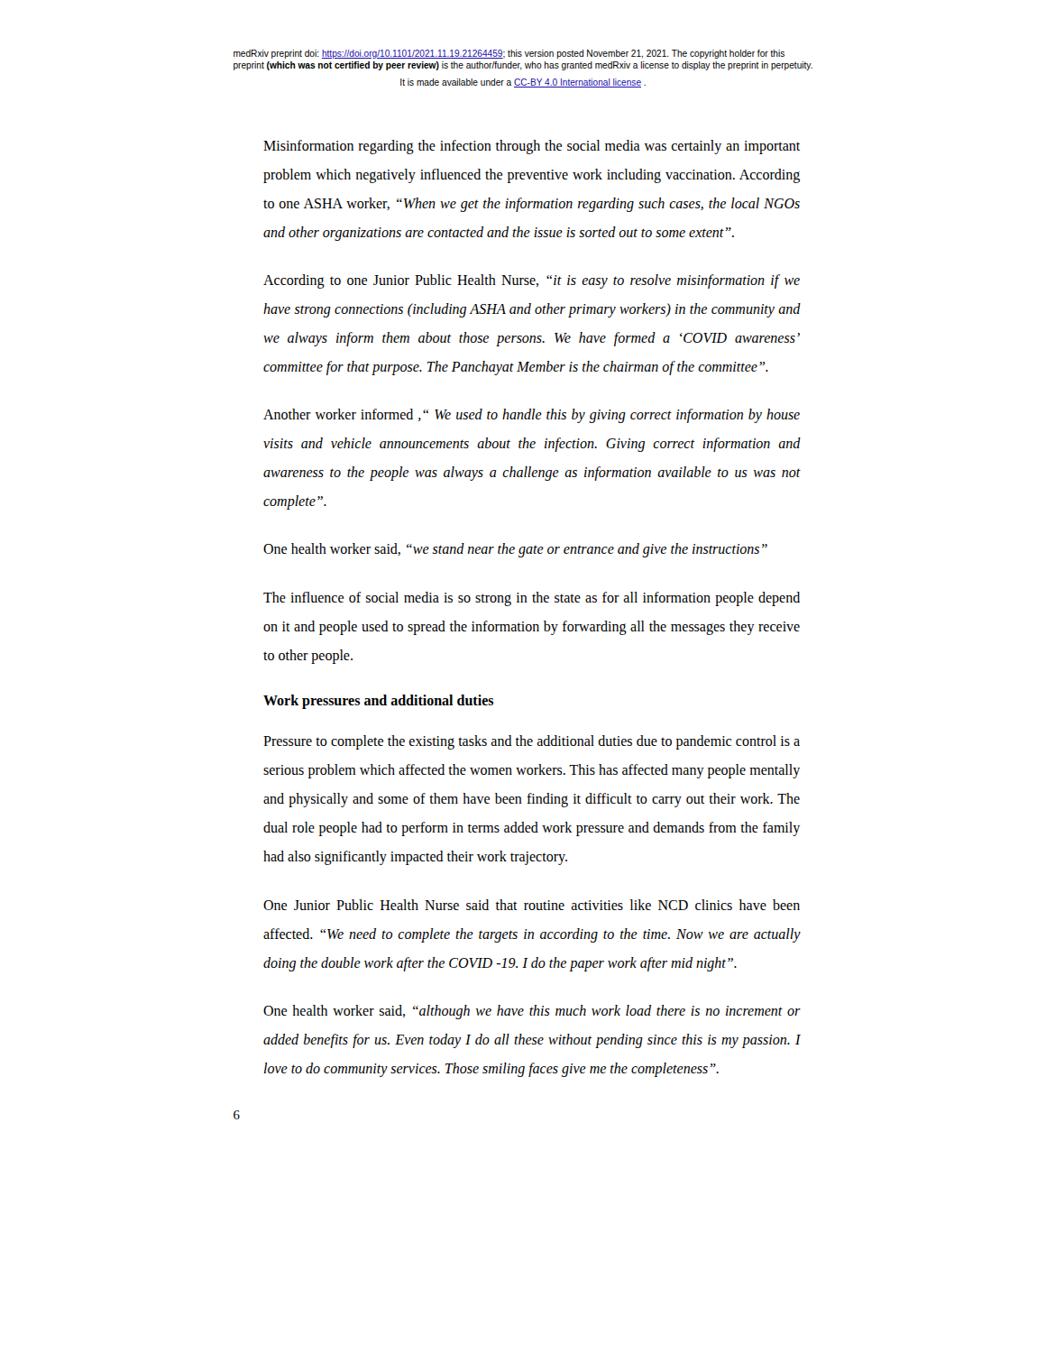medRxiv preprint doi: https://doi.org/10.1101/2021.11.19.21264459; this version posted November 21, 2021. The copyright holder for this
preprint (which was not certified by peer review) is the author/funder, who has granted medRxiv a license to display the preprint in perpetuity.
It is made available under a CC-BY 4.0 International license .
Misinformation regarding the infection through the social media was certainly an important problem which negatively influenced the preventive work including vaccination. According to one ASHA worker, “When we get the information regarding such cases, the local NGOs and other organizations are contacted and the issue is sorted out to some extent”.
According to one Junior Public Health Nurse, “it is easy to resolve misinformation if we have strong connections (including ASHA and other primary workers) in the community and we always inform them about those persons. We have formed a ‘COVID awareness’ committee for that purpose. The Panchayat Member is the chairman of the committee”.
Another worker informed ,“ We used to handle this by giving correct information by house visits and vehicle announcements about the infection. Giving correct information and awareness to the people was always a challenge as information available to us was not complete”.
One health worker said, “we stand near the gate or entrance and give the instructions”
The influence of social media is so strong in the state as for all information people depend on it and people used to spread the information by forwarding all the messages they receive to other people.
Work pressures and additional duties
Pressure to complete the existing tasks and the additional duties due to pandemic control is a serious problem which affected the women workers. This has affected many people mentally and physically and some of them have been finding it difficult to carry out their work. The dual role people had to perform in terms added work pressure and demands from the family had also significantly impacted their work trajectory.
One Junior Public Health Nurse said that routine activities like NCD clinics have been affected. “We need to complete the targets in according to the time. Now we are actually doing the double work after the COVID -19. I do the paper work after mid night”.
One health worker said, “although we have this much work load there is no increment or added benefits for us. Even today I do all these without pending since this is my passion. I love to do community services. Those smiling faces give me the completeness”.
6